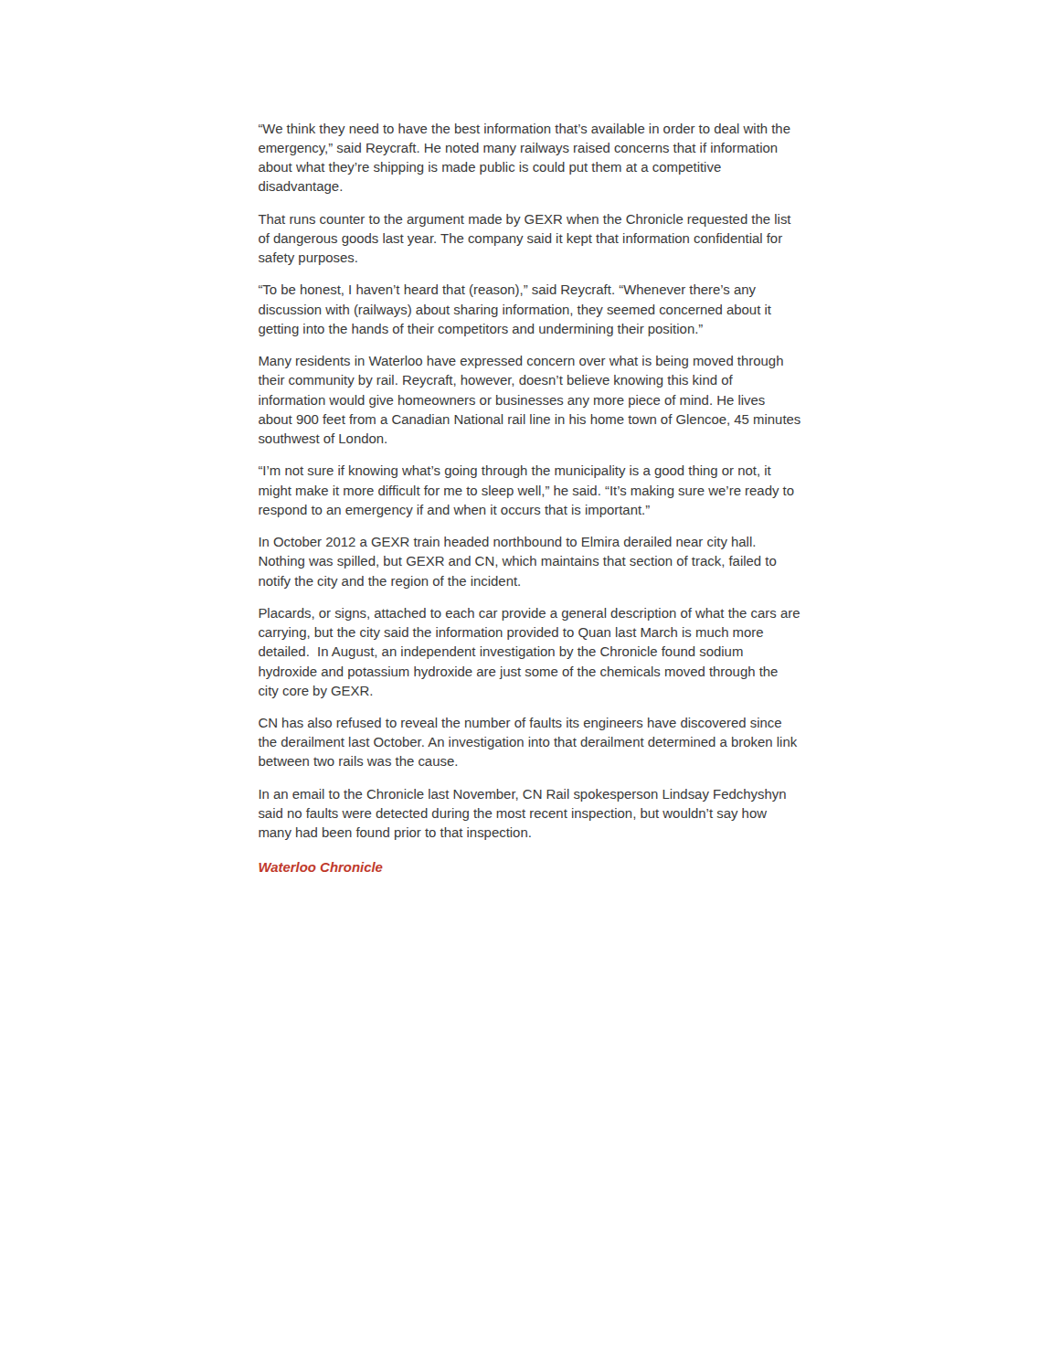“We think they need to have the best information that’s available in order to deal with the emergency,” said Reycraft. He noted many railways raised concerns that if information about what they’re shipping is made public is could put them at a competitive disadvantage.
That runs counter to the argument made by GEXR when the Chronicle requested the list of dangerous goods last year. The company said it kept that information confidential for safety purposes.
“To be honest, I haven’t heard that (reason),” said Reycraft. “Whenever there’s any discussion with (railways) about sharing information, they seemed concerned about it getting into the hands of their competitors and undermining their position.”
Many residents in Waterloo have expressed concern over what is being moved through their community by rail. Reycraft, however, doesn’t believe knowing this kind of information would give homeowners or businesses any more piece of mind. He lives about 900 feet from a Canadian National rail line in his home town of Glencoe, 45 minutes southwest of London.
“I’m not sure if knowing what’s going through the municipality is a good thing or not, it might make it more difficult for me to sleep well,” he said. “It’s making sure we’re ready to respond to an emergency if and when it occurs that is important.”
In October 2012 a GEXR train headed northbound to Elmira derailed near city hall. Nothing was spilled, but GEXR and CN, which maintains that section of track, failed to notify the city and the region of the incident.
Placards, or signs, attached to each car provide a general description of what the cars are carrying, but the city said the information provided to Quan last March is much more detailed. In August, an independent investigation by the Chronicle found sodium hydroxide and potassium hydroxide are just some of the chemicals moved through the city core by GEXR.
CN has also refused to reveal the number of faults its engineers have discovered since the derailment last October. An investigation into that derailment determined a broken link between two rails was the cause.
In an email to the Chronicle last November, CN Rail spokesperson Lindsay Fedchyshyn said no faults were detected during the most recent inspection, but wouldn’t say how many had been found prior to that inspection.
Waterloo Chronicle